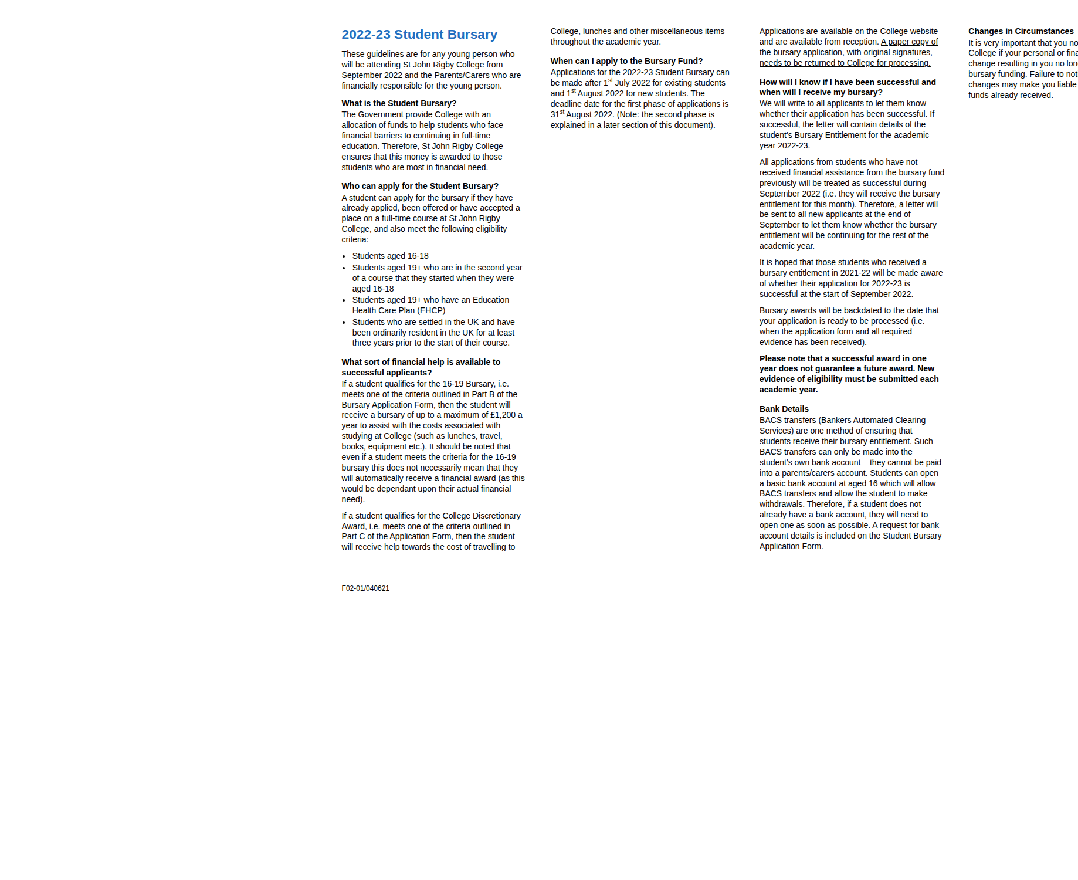2022-23 Student Bursary
These guidelines are for any young person who will be attending St John Rigby College from September 2022 and the Parents/Carers who are financially responsible for the young person.
What is the Student Bursary?
The Government provide College with an allocation of funds to help students who face financial barriers to continuing in full-time education. Therefore, St John Rigby College ensures that this money is awarded to those students who are most in financial need.
Who can apply for the Student Bursary?
A student can apply for the bursary if they have already applied, been offered or have accepted a place on a full-time course at St John Rigby College, and also meet the following eligibility criteria:
Students aged 16-18
Students aged 19+ who are in the second year of a course that they started when they were aged 16-18
Students aged 19+ who have an Education Health Care Plan (EHCP)
Students who are settled in the UK and have been ordinarily resident in the UK for at least three years prior to the start of their course.
What sort of financial help is available to successful applicants?
If a student qualifies for the 16-19 Bursary, i.e. meets one of the criteria outlined in Part B of the Bursary Application Form, then the student will receive a bursary of up to a maximum of £1,200 a year to assist with the costs associated with studying at College (such as lunches, travel, books, equipment etc.). It should be noted that even if a student meets the criteria for the 16-19 bursary this does not necessarily mean that they will automatically receive a financial award (as this would be dependant upon their actual financial need).
If a student qualifies for the College Discretionary Award, i.e. meets one of the criteria outlined in Part C of the Application Form, then the student will receive help towards the cost of travelling to College, lunches and other miscellaneous items throughout the academic year.
When can I apply to the Bursary Fund?
Applications for the 2022-23 Student Bursary can be made after 1st July 2022 for existing students and 1st August 2022 for new students. The deadline date for the first phase of applications is 31st August 2022. (Note: the second phase is explained in a later section of this document).
Applications are available on the College website and are available from reception. A paper copy of the bursary application, with original signatures, needs to be returned to College for processing.
How will I know if I have been successful and when will I receive my bursary?
We will write to all applicants to let them know whether their application has been successful. If successful, the letter will contain details of the student's Bursary Entitlement for the academic year 2022-23.
All applications from students who have not received financial assistance from the bursary fund previously will be treated as successful during September 2022 (i.e. they will receive the bursary entitlement for this month). Therefore, a letter will be sent to all new applicants at the end of September to let them know whether the bursary entitlement will be continuing for the rest of the academic year.
It is hoped that those students who received a bursary entitlement in 2021-22 will be made aware of whether their application for 2022-23 is successful at the start of September 2022.
Bursary awards will be backdated to the date that your application is ready to be processed (i.e. when the application form and all required evidence has been received).
Please note that a successful award in one year does not guarantee a future award. New evidence of eligibility must be submitted each academic year.
Bank Details
BACS transfers (Bankers Automated Clearing Services) are one method of ensuring that students receive their bursary entitlement. Such BACS transfers can only be made into the student's own bank account – they cannot be paid into a parents/carers account. Students can open a basic bank account at aged 16 which will allow BACS transfers and allow the student to make withdrawals. Therefore, if a student does not already have a bank account, they will need to open one as soon as possible. A request for bank account details is included on the Student Bursary Application Form.
Changes in Circumstances
It is very important that you notify St John Rigby College if your personal or financial circumstances change resulting in you no longer being eligible for bursary funding. Failure to notify College of such changes may make you liable to repay the cost of funds already received.
F02-01/040621